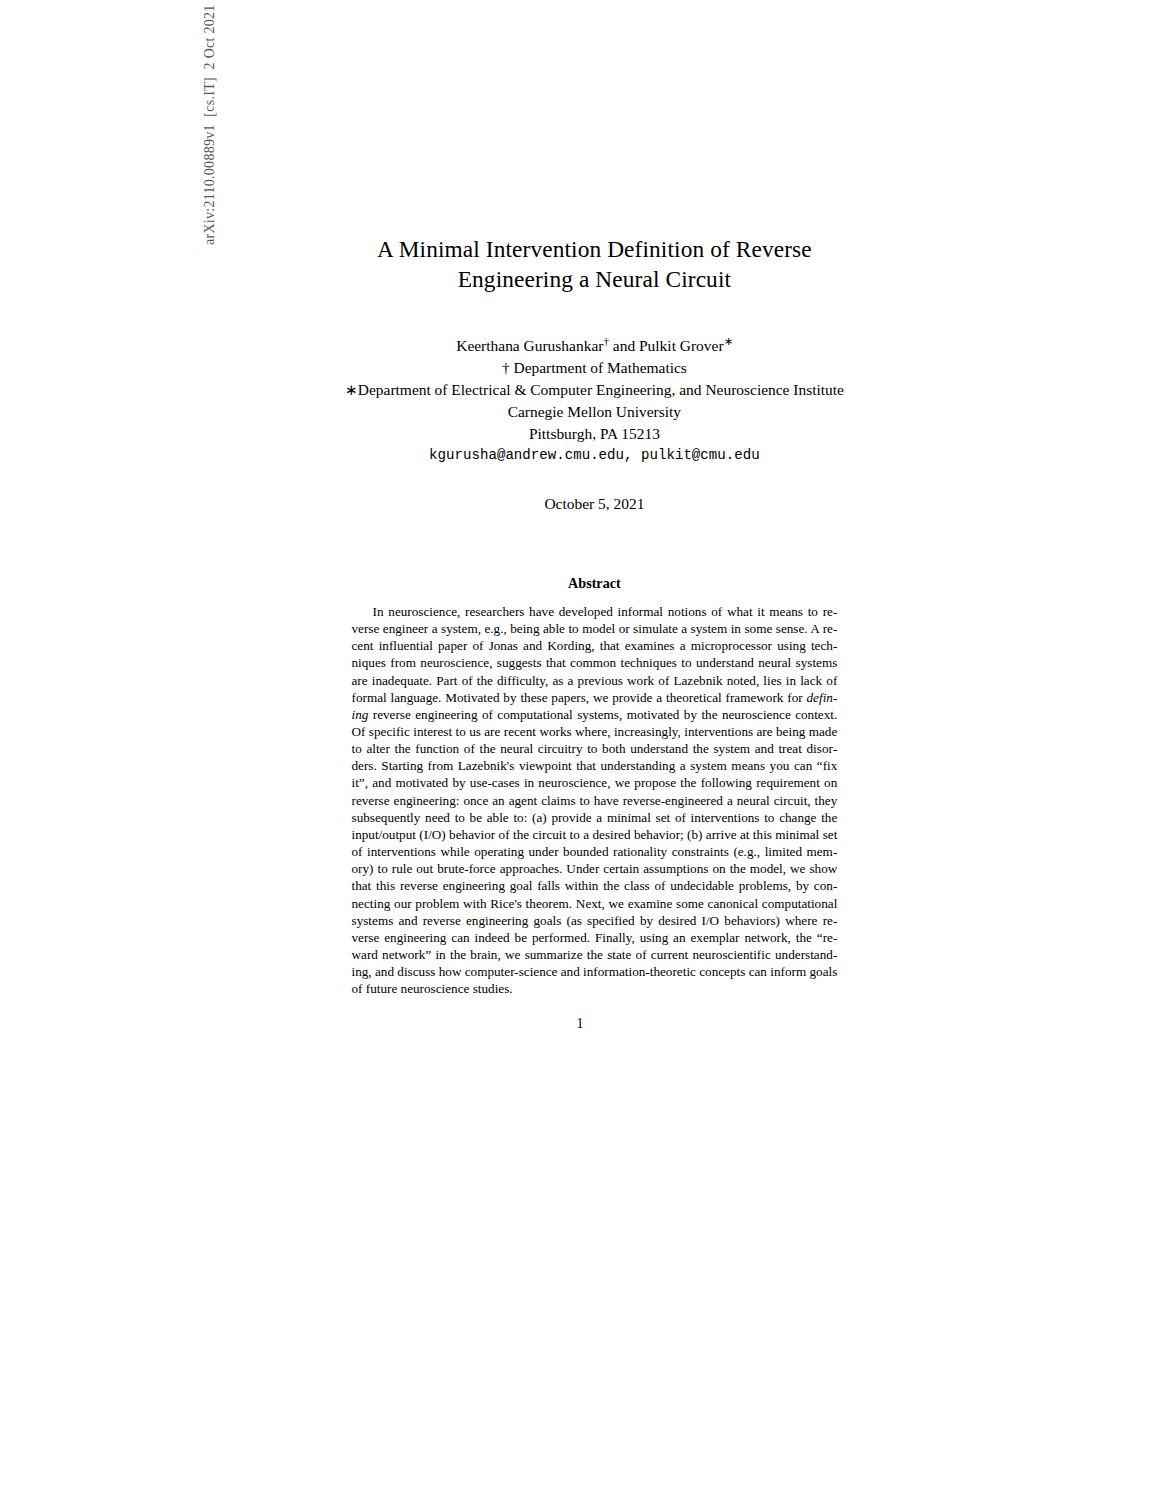arXiv:2110.00889v1 [cs.IT] 2 Oct 2021
A Minimal Intervention Definition of Reverse
Engineering a Neural Circuit
Keerthana Gurushankar† and Pulkit Grover∗
† Department of Mathematics
∗Department of Electrical & Computer Engineering, and Neuroscience Institute
Carnegie Mellon University
Pittsburgh, PA 15213
kgurusha@andrew.cmu.edu, pulkit@cmu.edu
October 5, 2021
Abstract
In neuroscience, researchers have developed informal notions of what it means to reverse engineer a system, e.g., being able to model or simulate a system in some sense. A recent influential paper of Jonas and Kording, that examines a microprocessor using techniques from neuroscience, suggests that common techniques to understand neural systems are inadequate. Part of the difficulty, as a previous work of Lazebnik noted, lies in lack of formal language. Motivated by these papers, we provide a theoretical framework for defining reverse engineering of computational systems, motivated by the neuroscience context. Of specific interest to us are recent works where, increasingly, interventions are being made to alter the function of the neural circuitry to both understand the system and treat disorders. Starting from Lazebnik's viewpoint that understanding a system means you can “fix it”, and motivated by use-cases in neuroscience, we propose the following requirement on reverse engineering: once an agent claims to have reverse-engineered a neural circuit, they subsequently need to be able to: (a) provide a minimal set of interventions to change the input/output (I/O) behavior of the circuit to a desired behavior; (b) arrive at this minimal set of interventions while operating under bounded rationality constraints (e.g., limited memory) to rule out brute-force approaches. Under certain assumptions on the model, we show that this reverse engineering goal falls within the class of undecidable problems, by connecting our problem with Rice's theorem. Next, we examine some canonical computational systems and reverse engineering goals (as specified by desired I/O behaviors) where reverse engineering can indeed be performed. Finally, using an exemplar network, the “reward network” in the brain, we summarize the state of current neuroscientific understanding, and discuss how computer-science and information-theoretic concepts can inform goals of future neuroscience studies.
1